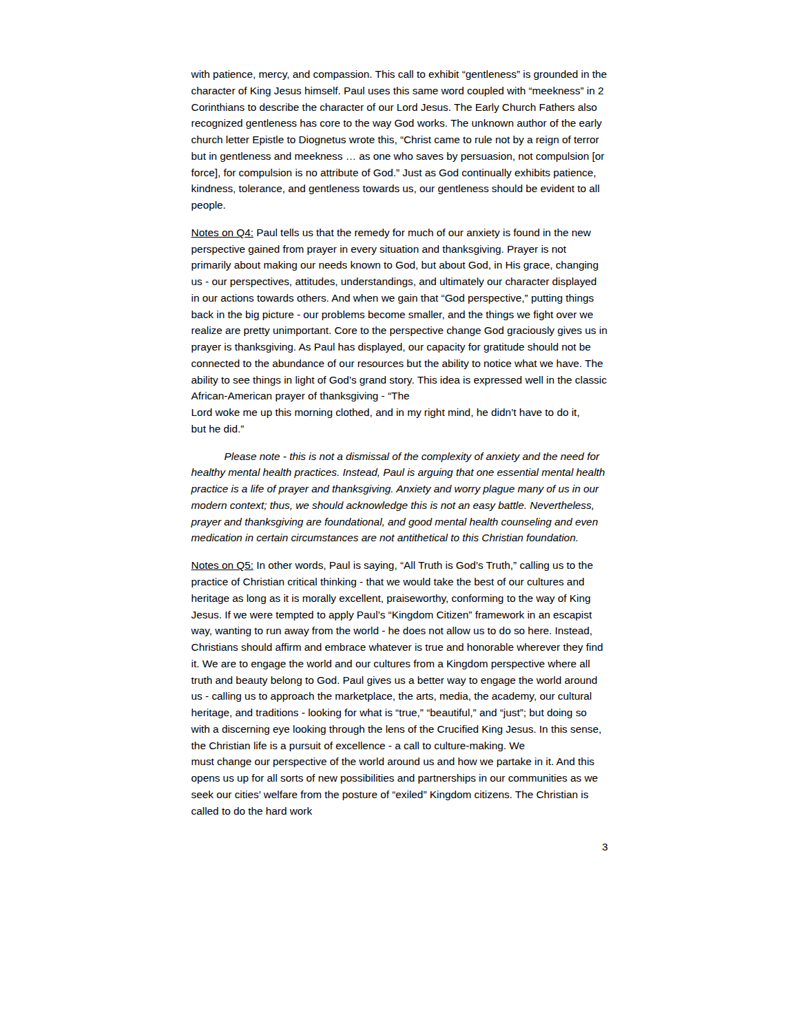with patience, mercy, and compassion. This call to exhibit “gentleness” is grounded in the character of King Jesus himself. Paul uses this same word coupled with “meekness” in 2 Corinthians to describe the character of our Lord Jesus. The Early Church Fathers also recognized gentleness has core to the way God works. The unknown author of the early church letter Epistle to Diognetus wrote this, “Christ came to rule not by a reign of terror but in gentleness and meekness … as one who saves by persuasion, not compulsion [or force], for compulsion is no attribute of God.” Just as God continually exhibits patience, kindness, tolerance, and gentleness towards us, our gentleness should be evident to all people.
Notes on Q4: Paul tells us that the remedy for much of our anxiety is found in the new perspective gained from prayer in every situation and thanksgiving. Prayer is not primarily about making our needs known to God, but about God, in His grace, changing us - our perspectives, attitudes, understandings, and ultimately our character displayed in our actions towards others. And when we gain that “God perspective,” putting things back in the big picture - our problems become smaller, and the things we fight over we realize are pretty unimportant. Core to the perspective change God graciously gives us in prayer is thanksgiving. As Paul has displayed, our capacity for gratitude should not be connected to the abundance of our resources but the ability to notice what we have. The ability to see things in light of God’s grand story. This idea is expressed well in the classic African-American prayer of thanksgiving - “The
Lord woke me up this morning clothed, and in my right mind, he didn’t have to do it,
but he did.”
Please note - this is not a dismissal of the complexity of anxiety and the need for healthy mental health practices. Instead, Paul is arguing that one essential mental health practice is a life of prayer and thanksgiving. Anxiety and worry plague many of us in our modern context; thus, we should acknowledge this is not an easy battle. Nevertheless, prayer and thanksgiving are foundational, and good mental health counseling and even medication in certain circumstances are not antithetical to this Christian foundation.
Notes on Q5: In other words, Paul is saying, “All Truth is God’s Truth,” calling us to the practice of Christian critical thinking - that we would take the best of our cultures and heritage as long as it is morally excellent, praiseworthy, conforming to the way of King Jesus. If we were tempted to apply Paul’s “Kingdom Citizen” framework in an escapist way, wanting to run away from the world - he does not allow us to do so here. Instead, Christians should affirm and embrace whatever is true and honorable wherever they find it. We are to engage the world and our cultures from a Kingdom perspective where all truth and beauty belong to God. Paul gives us a better way to engage the world around us - calling us to approach the marketplace, the arts, media, the academy, our cultural heritage, and traditions - looking for what is “true,” “beautiful,” and “just”; but doing so with a discerning eye looking through the lens of the Crucified King Jesus. In this sense, the Christian life is a pursuit of excellence - a call to culture-making. We
must change our perspective of the world around us and how we partake in it. And this opens us up for all sorts of new possibilities and partnerships in our communities as we seek our cities’ welfare from the posture of “exiled” Kingdom citizens. The Christian is called to do the hard work
3